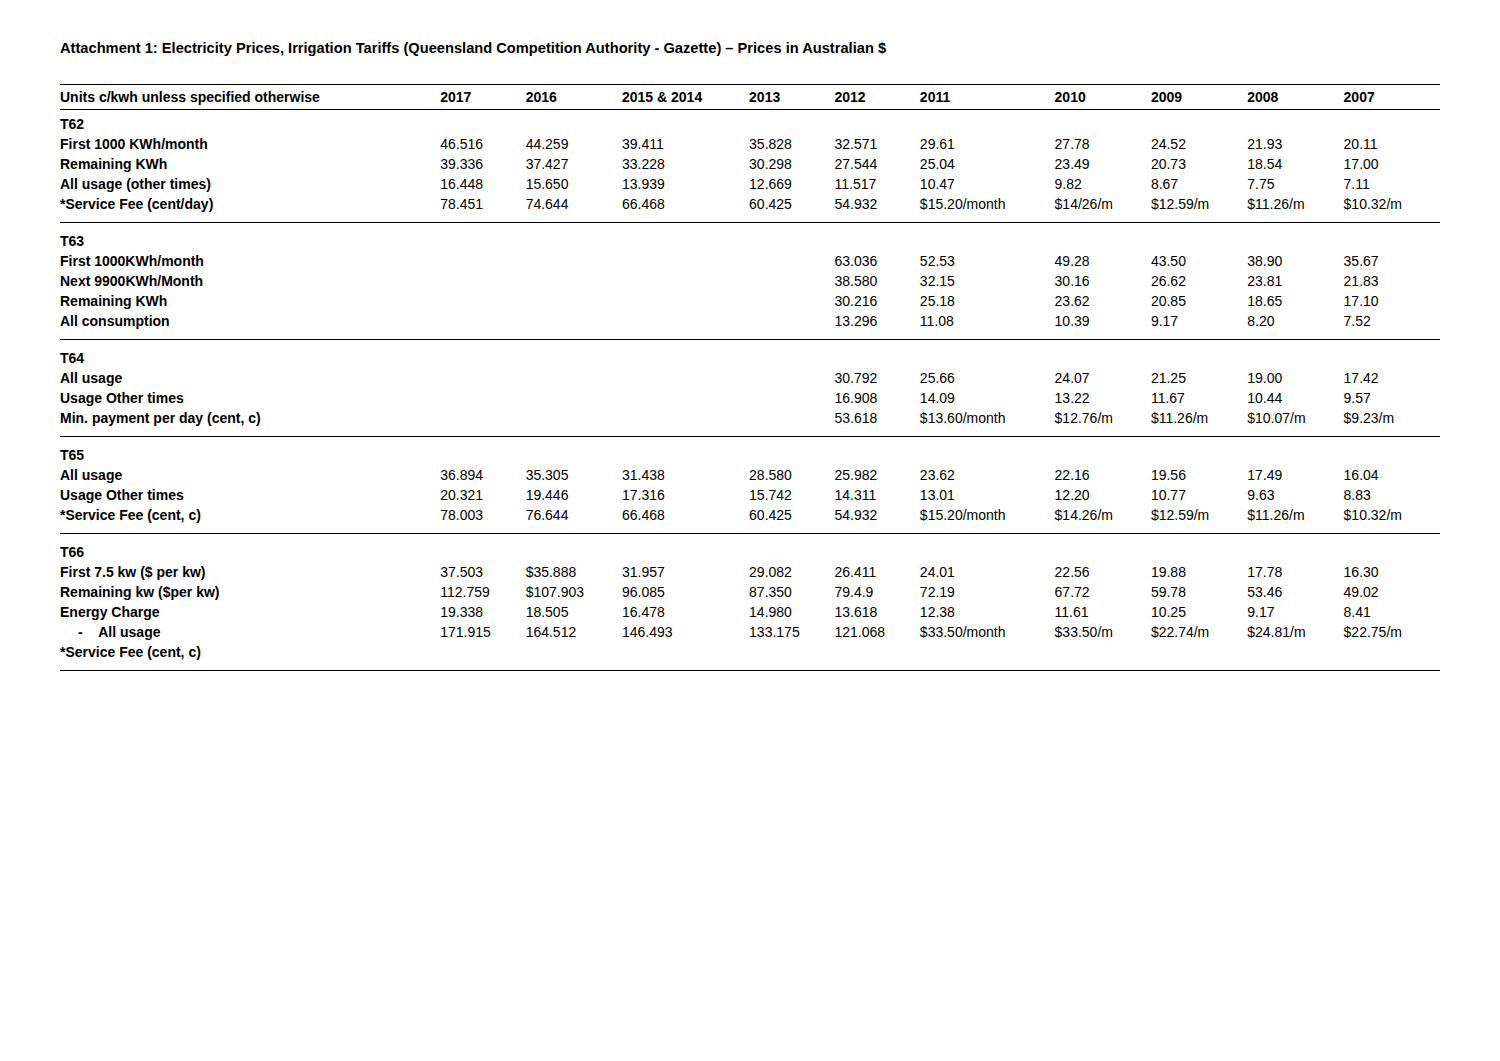Attachment 1: Electricity Prices, Irrigation Tariffs (Queensland Competition Authority - Gazette) – Prices in Australian $
| Units c/kwh unless specified otherwise | 2017 | 2016 | 2015 & 2014 | 2013 | 2012 | 2011 | 2010 | 2009 | 2008 | 2007 |
| --- | --- | --- | --- | --- | --- | --- | --- | --- | --- | --- |
| T62 |
| First 1000 KWh/month | 46.516 | 44.259 | 39.411 | 35.828 | 32.571 | 29.61 | 27.78 | 24.52 | 21.93 | 20.11 |
| Remaining KWh | 39.336 | 37.427 | 33.228 | 30.298 | 27.544 | 25.04 | 23.49 | 20.73 | 18.54 | 17.00 |
| All usage (other times) | 16.448 | 15.650 | 13.939 | 12.669 | 11.517 | 10.47 | 9.82 | 8.67 | 7.75 | 7.11 |
| *Service Fee (cent/day) | 78.451 | 74.644 | 66.468 | 60.425 | 54.932 | $15.20/month | $14/26/m | $12.59/m | $11.26/m | $10.32/m |
| T63 |
| First 1000KWh/month | | | | | 63.036 | 52.53 | 49.28 | 43.50 | 38.90 | 35.67 |
| Next 9900KWh/Month | | | | | 38.580 | 32.15 | 30.16 | 26.62 | 23.81 | 21.83 |
| Remaining KWh | | | | | 30.216 | 25.18 | 23.62 | 20.85 | 18.65 | 17.10 |
| All consumption | | | | | 13.296 | 11.08 | 10.39 | 9.17 | 8.20 | 7.52 |
| T64 |
| All usage | | | | | 30.792 | 25.66 | 24.07 | 21.25 | 19.00 | 17.42 |
| Usage Other times | | | | | 16.908 | 14.09 | 13.22 | 11.67 | 10.44 | 9.57 |
| Min. payment per day (cent, c) | | | | | 53.618 | $13.60/month | $12.76/m | $11.26/m | $10.07/m | $9.23/m |
| T65 |
| All usage | 36.894 | 35.305 | 31.438 | 28.580 | 25.982 | 23.62 | 22.16 | 19.56 | 17.49 | 16.04 |
| Usage Other times | 20.321 | 19.446 | 17.316 | 15.742 | 14.311 | 13.01 | 12.20 | 10.77 | 9.63 | 8.83 |
| *Service Fee (cent, c) | 78.003 | 76.644 | 66.468 | 60.425 | 54.932 | $15.20/month | $14.26/m | $12.59/m | $11.26/m | $10.32/m |
| T66 |
| First 7.5 kw ($ per kw) | 37.503 | $35.888 | 31.957 | 29.082 | 26.411 | 24.01 | 22.56 | 19.88 | 17.78 | 16.30 |
| Remaining kw ($per kw) | 112.759 | $107.903 | 96.085 | 87.350 | 79.4.9 | 72.19 | 67.72 | 59.78 | 53.46 | 49.02 |
| Energy Charge | 19.338 | 18.505 | 16.478 | 14.980 | 13.618 | 12.38 | 11.61 | 10.25 | 9.17 | 8.41 |
| - All usage | 171.915 | 164.512 | 146.493 | 133.175 | 121.068 | $33.50/month | $33.50/m | $22.74/m | $24.81/m | $22.75/m |
| *Service Fee (cent, c) | | | | | | | | | | |